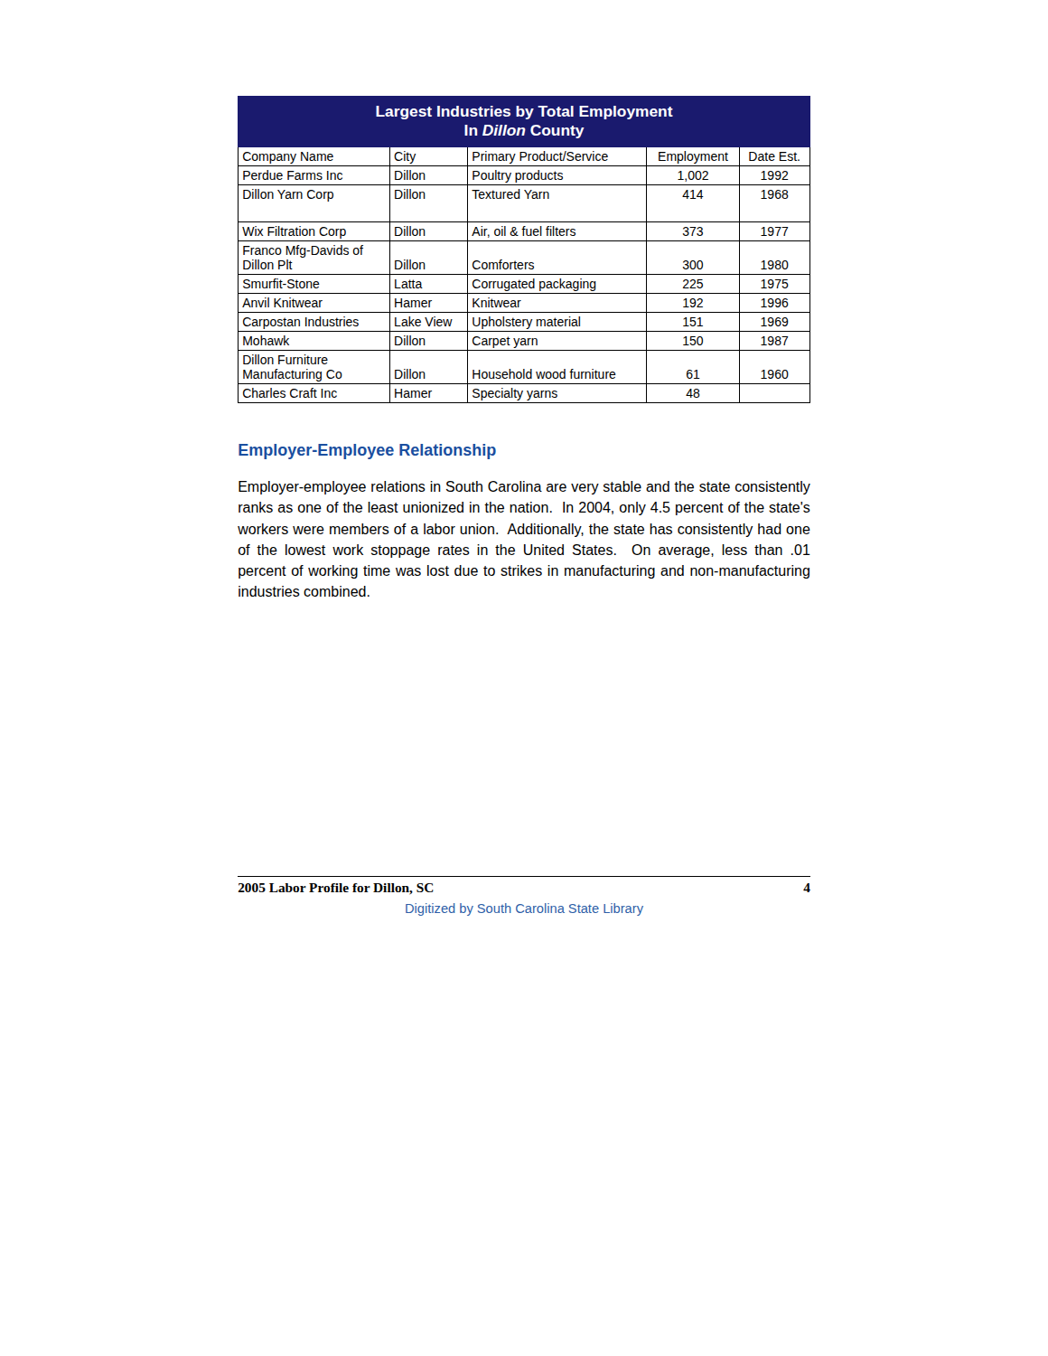| Largest Industries by Total Employment In Dillon County |
| --- |
| Company Name | City | Primary Product/Service | Employment | Date Est. |
| Perdue Farms Inc | Dillon | Poultry products | 1,002 | 1992 |
| Dillon Yarn Corp | Dillon | Textured Yarn | 414 | 1968 |
| Wix Filtration Corp | Dillon | Air, oil & fuel filters | 373 | 1977 |
| Franco Mfg-Davids of Dillon Plt | Dillon | Comforters | 300 | 1980 |
| Smurfit-Stone | Latta | Corrugated packaging | 225 | 1975 |
| Anvil Knitwear | Hamer | Knitwear | 192 | 1996 |
| Carpostan Industries | Lake View | Upholstery material | 151 | 1969 |
| Mohawk | Dillon | Carpet yarn | 150 | 1987 |
| Dillon Furniture Manufacturing Co | Dillon | Household wood furniture | 61 | 1960 |
| Charles Craft Inc | Hamer | Specialty yarns | 48 | |
Employer-Employee Relationship
Employer-employee relations in South Carolina are very stable and the state consistently ranks as one of the least unionized in the nation. In 2004, only 4.5 percent of the state's workers were members of a labor union. Additionally, the state has consistently had one of the lowest work stoppage rates in the United States. On average, less than .01 percent of working time was lost due to strikes in manufacturing and non-manufacturing industries combined.
2005 Labor Profile for Dillon, SC 4
Digitized by South Carolina State Library